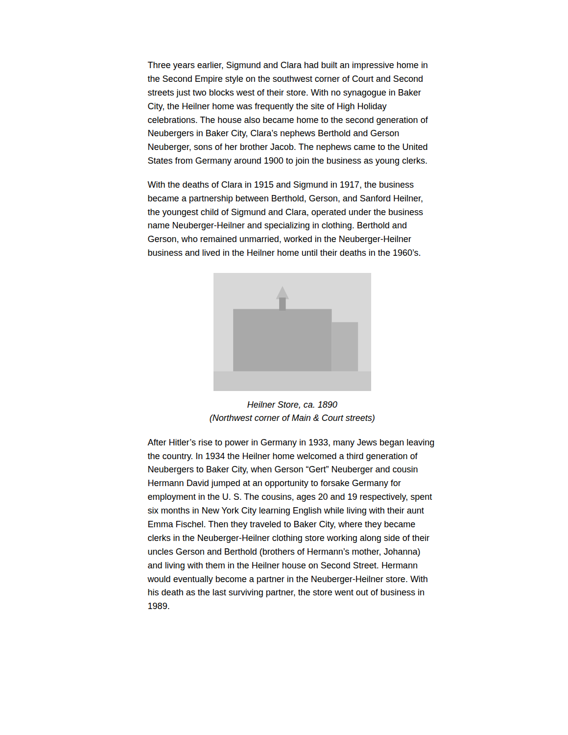Three years earlier, Sigmund and Clara had built an impressive home in the Second Empire style on the southwest corner of Court and Second streets just two blocks west of their store. With no synagogue in Baker City, the Heilner home was frequently the site of High Holiday celebrations. The house also became home to the second generation of Neubergers in Baker City, Clara’s nephews Berthold and Gerson Neuberger, sons of her brother Jacob. The nephews came to the United States from Germany around 1900 to join the business as young clerks.
With the deaths of Clara in 1915 and Sigmund in 1917, the business became a partnership between Berthold, Gerson, and Sanford Heilner, the youngest child of Sigmund and Clara, operated under the business name Neuberger-Heilner and specializing in clothing. Berthold and Gerson, who remained unmarried, worked in the Neuberger-Heilner business and lived in the Heilner home until their deaths in the 1960’s.
Heilner Store, ca. 1890
(Northwest corner of Main & Court streets)
After Hitler’s rise to power in Germany in 1933, many Jews began leaving the country. In 1934 the Heilner home welcomed a third generation of Neubergers to Baker City, when Gerson “Gert” Neuberger and cousin Hermann David jumped at an opportunity to forsake Germany for employment in the U. S. The cousins, ages 20 and 19 respectively, spent six months in New York City learning English while living with their aunt Emma Fischel. Then they traveled to Baker City, where they became clerks in the Neuberger-Heilner clothing store working along side of their uncles Gerson and Berthold (brothers of Hermann’s mother, Johanna) and living with them in the Heilner house on Second Street. Hermann would eventually become a partner in the Neuberger-Heilner store. With his death as the last surviving partner, the store went out of business in 1989.